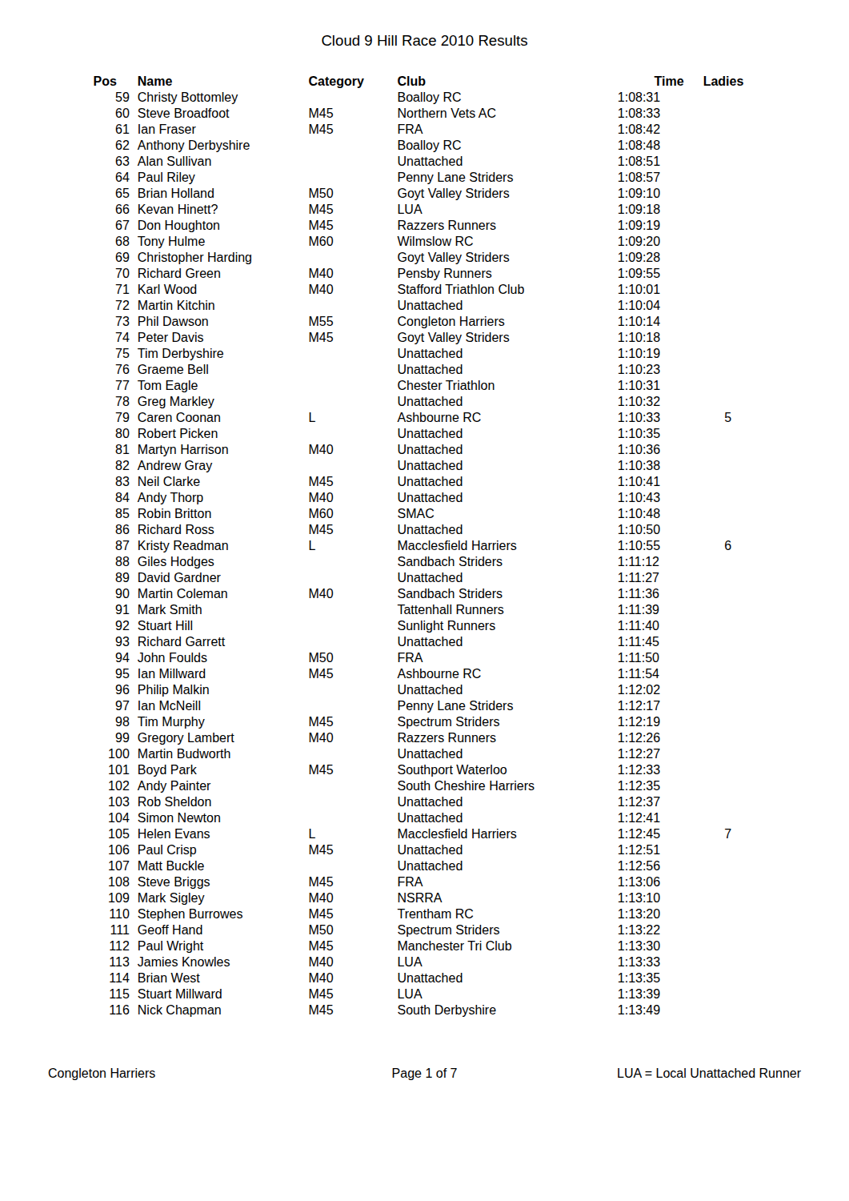Cloud 9 Hill Race 2010 Results
| Pos | Name | Category | Club | Time | Ladies |
| --- | --- | --- | --- | --- | --- |
| 59 | Christy Bottomley | | Boalloy RC | 1:08:31 | |
| 60 | Steve Broadfoot | M45 | Northern Vets AC | 1:08:33 | |
| 61 | Ian Fraser | M45 | FRA | 1:08:42 | |
| 62 | Anthony Derbyshire | | Boalloy RC | 1:08:48 | |
| 63 | Alan Sullivan | | Unattached | 1:08:51 | |
| 64 | Paul Riley | | Penny Lane Striders | 1:08:57 | |
| 65 | Brian Holland | M50 | Goyt Valley Striders | 1:09:10 | |
| 66 | Kevan Hinett? | M45 | LUA | 1:09:18 | |
| 67 | Don Houghton | M45 | Razzers Runners | 1:09:19 | |
| 68 | Tony Hulme | M60 | Wilmslow RC | 1:09:20 | |
| 69 | Christopher Harding | | Goyt Valley Striders | 1:09:28 | |
| 70 | Richard Green | M40 | Pensby Runners | 1:09:55 | |
| 71 | Karl Wood | M40 | Stafford Triathlon Club | 1:10:01 | |
| 72 | Martin Kitchin | | Unattached | 1:10:04 | |
| 73 | Phil Dawson | M55 | Congleton Harriers | 1:10:14 | |
| 74 | Peter Davis | M45 | Goyt Valley Striders | 1:10:18 | |
| 75 | Tim Derbyshire | | Unattached | 1:10:19 | |
| 76 | Graeme Bell | | Unattached | 1:10:23 | |
| 77 | Tom Eagle | | Chester Triathlon | 1:10:31 | |
| 78 | Greg Markley | | Unattached | 1:10:32 | |
| 79 | Caren Coonan | L | Ashbourne RC | 1:10:33 | 5 |
| 80 | Robert Picken | | Unattached | 1:10:35 | |
| 81 | Martyn Harrison | M40 | Unattached | 1:10:36 | |
| 82 | Andrew Gray | | Unattached | 1:10:38 | |
| 83 | Neil Clarke | M45 | Unattached | 1:10:41 | |
| 84 | Andy Thorp | M40 | Unattached | 1:10:43 | |
| 85 | Robin Britton | M60 | SMAC | 1:10:48 | |
| 86 | Richard Ross | M45 | Unattached | 1:10:50 | |
| 87 | Kristy Readman | L | Macclesfield Harriers | 1:10:55 | 6 |
| 88 | Giles Hodges | | Sandbach Striders | 1:11:12 | |
| 89 | David Gardner | | Unattached | 1:11:27 | |
| 90 | Martin Coleman | M40 | Sandbach Striders | 1:11:36 | |
| 91 | Mark Smith | | Tattenhall Runners | 1:11:39 | |
| 92 | Stuart Hill | | Sunlight Runners | 1:11:40 | |
| 93 | Richard Garrett | | Unattached | 1:11:45 | |
| 94 | John Foulds | M50 | FRA | 1:11:50 | |
| 95 | Ian Millward | M45 | Ashbourne RC | 1:11:54 | |
| 96 | Philip Malkin | | Unattached | 1:12:02 | |
| 97 | Ian McNeill | | Penny Lane Striders | 1:12:17 | |
| 98 | Tim Murphy | M45 | Spectrum Striders | 1:12:19 | |
| 99 | Gregory Lambert | M40 | Razzers Runners | 1:12:26 | |
| 100 | Martin Budworth | | Unattached | 1:12:27 | |
| 101 | Boyd Park | M45 | Southport Waterloo | 1:12:33 | |
| 102 | Andy Painter | | South Cheshire Harriers | 1:12:35 | |
| 103 | Rob Sheldon | | Unattached | 1:12:37 | |
| 104 | Simon Newton | | Unattached | 1:12:41 | |
| 105 | Helen Evans | L | Macclesfield Harriers | 1:12:45 | 7 |
| 106 | Paul Crisp | M45 | Unattached | 1:12:51 | |
| 107 | Matt Buckle | | Unattached | 1:12:56 | |
| 108 | Steve Briggs | M45 | FRA | 1:13:06 | |
| 109 | Mark Sigley | M40 | NSRRA | 1:13:10 | |
| 110 | Stephen Burrowes | M45 | Trentham RC | 1:13:20 | |
| 111 | Geoff Hand | M50 | Spectrum Striders | 1:13:22 | |
| 112 | Paul Wright | M45 | Manchester Tri Club | 1:13:30 | |
| 113 | Jamies Knowles | M40 | LUA | 1:13:33 | |
| 114 | Brian West | M40 | Unattached | 1:13:35 | |
| 115 | Stuart Millward | M45 | LUA | 1:13:39 | |
| 116 | Nick Chapman | M45 | South Derbyshire | 1:13:49 | |
Congleton Harriers Page 1 of 7 LUA = Local Unattached Runner